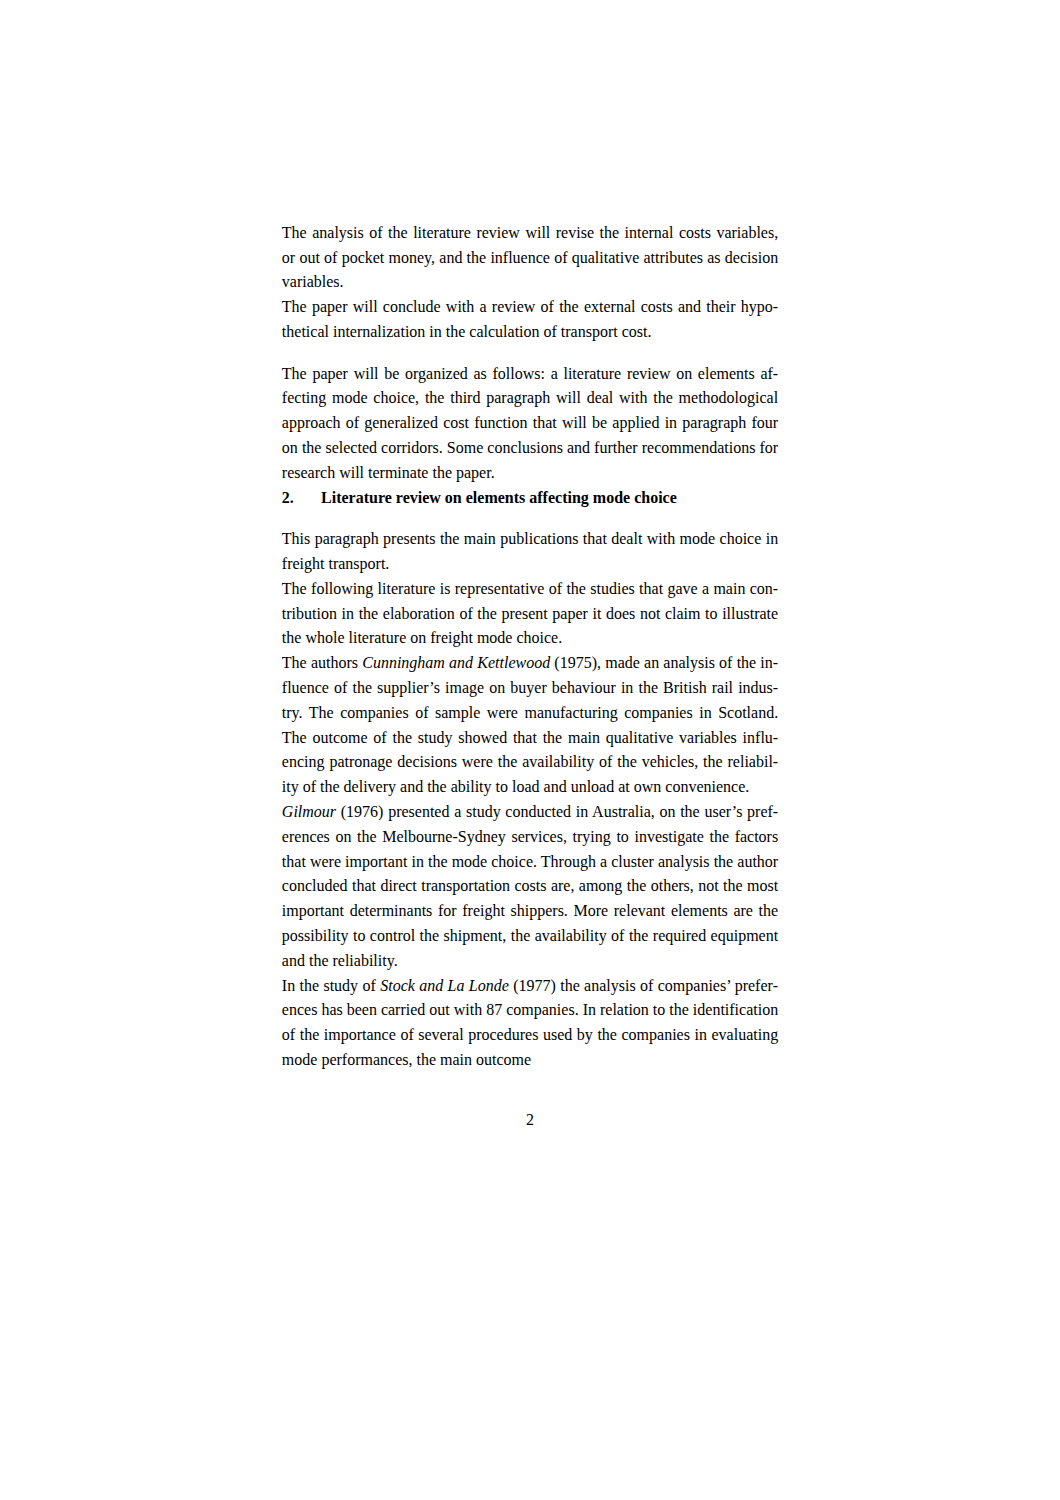The analysis of the literature review will revise the internal costs variables, or out of pocket money, and the influence of qualitative attributes as decision variables.
The paper will conclude with a review of the external costs and their hypothetical internalization in the calculation of transport cost.
The paper will be organized as follows: a literature review on elements affecting mode choice, the third paragraph will deal with the methodological approach of generalized cost function that will be applied in paragraph four on the selected corridors. Some conclusions and further recommendations for research will terminate the paper.
2. Literature review on elements affecting mode choice
This paragraph presents the main publications that dealt with mode choice in freight transport.
The following literature is representative of the studies that gave a main contribution in the elaboration of the present paper it does not claim to illustrate the whole literature on freight mode choice.
The authors Cunningham and Kettlewood (1975), made an analysis of the influence of the supplier’s image on buyer behaviour in the British rail industry. The companies of sample were manufacturing companies in Scotland. The outcome of the study showed that the main qualitative variables influencing patronage decisions were the availability of the vehicles, the reliability of the delivery and the ability to load and unload at own convenience.
Gilmour (1976) presented a study conducted in Australia, on the user’s preferences on the Melbourne-Sydney services, trying to investigate the factors that were important in the mode choice. Through a cluster analysis the author concluded that direct transportation costs are, among the others, not the most important determinants for freight shippers. More relevant elements are the possibility to control the shipment, the availability of the required equipment and the reliability.
In the study of Stock and La Londe (1977) the analysis of companies’ preferences has been carried out with 87 companies. In relation to the identification of the importance of several procedures used by the companies in evaluating mode performances, the main outcome
2